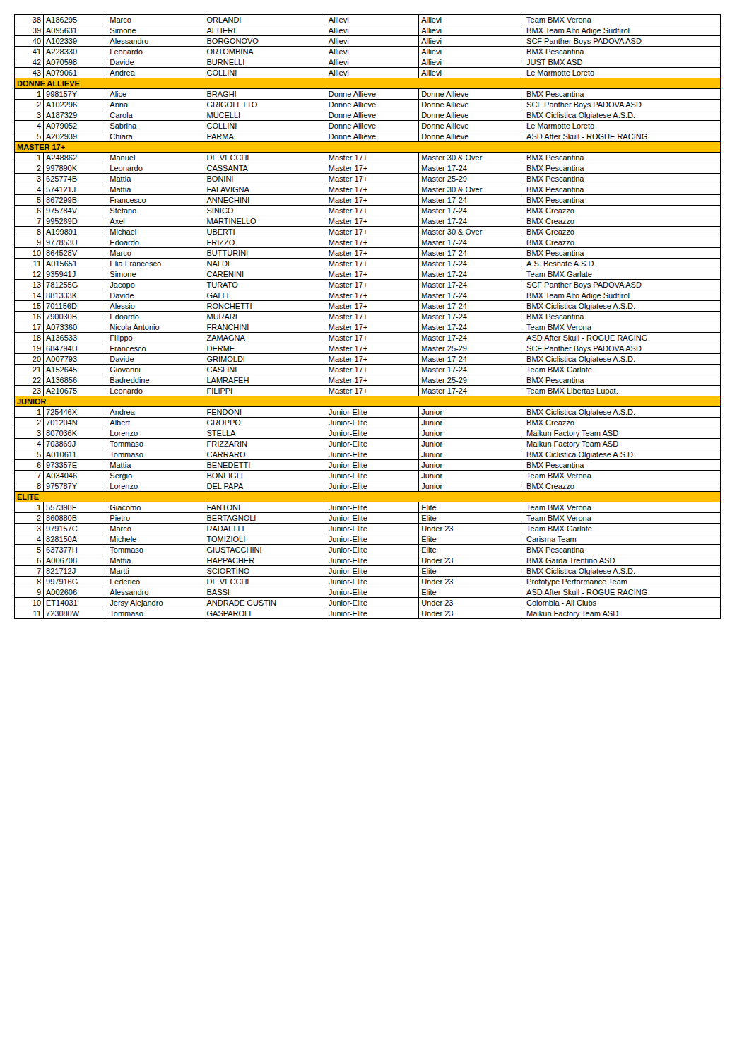| 38 | A186295 | Marco | ORLANDI | Allievi | Allievi | Team BMX Verona |
| 39 | A095631 | Simone | ALTIERI | Allievi | Allievi | BMX Team Alto Adige Südtirol |
| 40 | A102339 | Alessandro | BORGONOVO | Allievi | Allievi | SCF Panther Boys PADOVA ASD |
| 41 | A228330 | Leonardo | ORTOMBINA | Allievi | Allievi | BMX Pescantina |
| 42 | A070598 | Davide | BURNELLI | Allievi | Allievi | JUST BMX ASD |
| 43 | A079061 | Andrea | COLLINI | Allievi | Allievi | Le Marmotte Loreto |
| DONNE ALLIEVE |
| 1 | 998157Y | Alice | BRAGHI | Donne Allieve | Donne Allieve | BMX Pescantina |
| 2 | A102296 | Anna | GRIGOLETTO | Donne Allieve | Donne Allieve | SCF Panther Boys PADOVA ASD |
| 3 | A187329 | Carola | MUCELLI | Donne Allieve | Donne Allieve | BMX Ciclistica Olgiatese A.S.D. |
| 4 | A079052 | Sabrina | COLLINI | Donne Allieve | Donne Allieve | Le Marmotte Loreto |
| 5 | A202939 | Chiara | PARMA | Donne Allieve | Donne Allieve | ASD After Skull - ROGUE RACING |
| MASTER 17+ |
| 1 | A248862 | Manuel | DE VECCHI | Master 17+ | Master 30 & Over | BMX Pescantina |
| 2 | 997890K | Leonardo | CASSANTA | Master 17+ | Master 17-24 | BMX Pescantina |
| 3 | 625774B | Mattia | BONINI | Master 17+ | Master 25-29 | BMX Pescantina |
| 4 | 574121J | Mattia | FALAVIGNA | Master 17+ | Master 30 & Over | BMX Pescantina |
| 5 | 867299B | Francesco | ANNECHINI | Master 17+ | Master 17-24 | BMX Pescantina |
| 6 | 975784V | Stefano | SINICO | Master 17+ | Master 17-24 | BMX Creazzo |
| 7 | 995269D | Axel | MARTINELLO | Master 17+ | Master 17-24 | BMX Creazzo |
| 8 | A199891 | Michael | UBERTI | Master 17+ | Master 30 & Over | BMX Creazzo |
| 9 | 977853U | Edoardo | FRIZZO | Master 17+ | Master 17-24 | BMX Creazzo |
| 10 | 864528V | Marco | BUTTURINI | Master 17+ | Master 17-24 | BMX Pescantina |
| 11 | A015651 | Elia Francesco | NALDI | Master 17+ | Master 17-24 | A.S. Besnate A.S.D. |
| 12 | 935941J | Simone | CARENINI | Master 17+ | Master 17-24 | Team BMX Garlate |
| 13 | 781255G | Jacopo | TURATO | Master 17+ | Master 17-24 | SCF Panther Boys PADOVA ASD |
| 14 | 881333K | Davide | GALLI | Master 17+ | Master 17-24 | BMX Team Alto Adige Südtirol |
| 15 | 701156D | Alessio | RONCHETTI | Master 17+ | Master 17-24 | BMX Ciclistica Olgiatese A.S.D. |
| 16 | 790030B | Edoardo | MURARI | Master 17+ | Master 17-24 | BMX Pescantina |
| 17 | A073360 | Nicola Antonio | FRANCHINI | Master 17+ | Master 17-24 | Team BMX Verona |
| 18 | A136533 | Filippo | ZAMAGNA | Master 17+ | Master 17-24 | ASD After Skull - ROGUE RACING |
| 19 | 684794U | Francesco | DERME | Master 17+ | Master 25-29 | SCF Panther Boys PADOVA ASD |
| 20 | A007793 | Davide | GRIMOLDI | Master 17+ | Master 17-24 | BMX Ciclistica Olgiatese A.S.D. |
| 21 | A152645 | Giovanni | CASLINI | Master 17+ | Master 17-24 | Team BMX Garlate |
| 22 | A136856 | Badreddine | LAMRAFEH | Master 17+ | Master 25-29 | BMX Pescantina |
| 23 | A210675 | Leonardo | FILIPPI | Master 17+ | Master 17-24 | Team BMX Libertas Lupat. |
| JUNIOR |
| 1 | 725446X | Andrea | FENDONI | Junior-Elite | Junior | BMX Ciclistica Olgiatese A.S.D. |
| 2 | 701204N | Albert | GROPPO | Junior-Elite | Junior | BMX Creazzo |
| 3 | 807036K | Lorenzo | STELLA | Junior-Elite | Junior | Maikun Factory Team ASD |
| 4 | 703869J | Tommaso | FRIZZARIN | Junior-Elite | Junior | Maikun Factory Team ASD |
| 5 | A010611 | Tommaso | CARRARO | Junior-Elite | Junior | BMX Ciclistica Olgiatese A.S.D. |
| 6 | 973357E | Mattia | BENEDETTI | Junior-Elite | Junior | BMX Pescantina |
| 7 | A034046 | Sergio | BONFIGLI | Junior-Elite | Junior | Team BMX Verona |
| 8 | 975787Y | Lorenzo | DEL PAPA | Junior-Elite | Junior | BMX Creazzo |
| ELITE |
| 1 | 557398F | Giacomo | FANTONI | Junior-Elite | Elite | Team BMX Verona |
| 2 | 860880B | Pietro | BERTAGNOLI | Junior-Elite | Elite | Team BMX Verona |
| 3 | 979157C | Marco | RADAELLI | Junior-Elite | Under 23 | Team BMX Garlate |
| 4 | 828150A | Michele | TOMIZIOLI | Junior-Elite | Elite | Carisma Team |
| 5 | 637377H | Tommaso | GIUSTACCHINI | Junior-Elite | Elite | BMX Pescantina |
| 6 | A006708 | Mattia | HAPPACHER | Junior-Elite | Under 23 | BMX Garda Trentino ASD |
| 7 | 821712J | Martti | SCIORTINO | Junior-Elite | Elite | BMX Ciclistica Olgiatese A.S.D. |
| 8 | 997916G | Federico | DE VECCHI | Junior-Elite | Under 23 | Prototype Performance Team |
| 9 | A002606 | Alessandro | BASSI | Junior-Elite | Elite | ASD After Skull - ROGUE RACING |
| 10 | ET14031 | Jersy Alejandro | ANDRADE GUSTIN | Junior-Elite | Under 23 | Colombia - All Clubs |
| 11 | 723080W | Tommaso | GASPAROLI | Junior-Elite | Under 23 | Maikun Factory Team ASD |